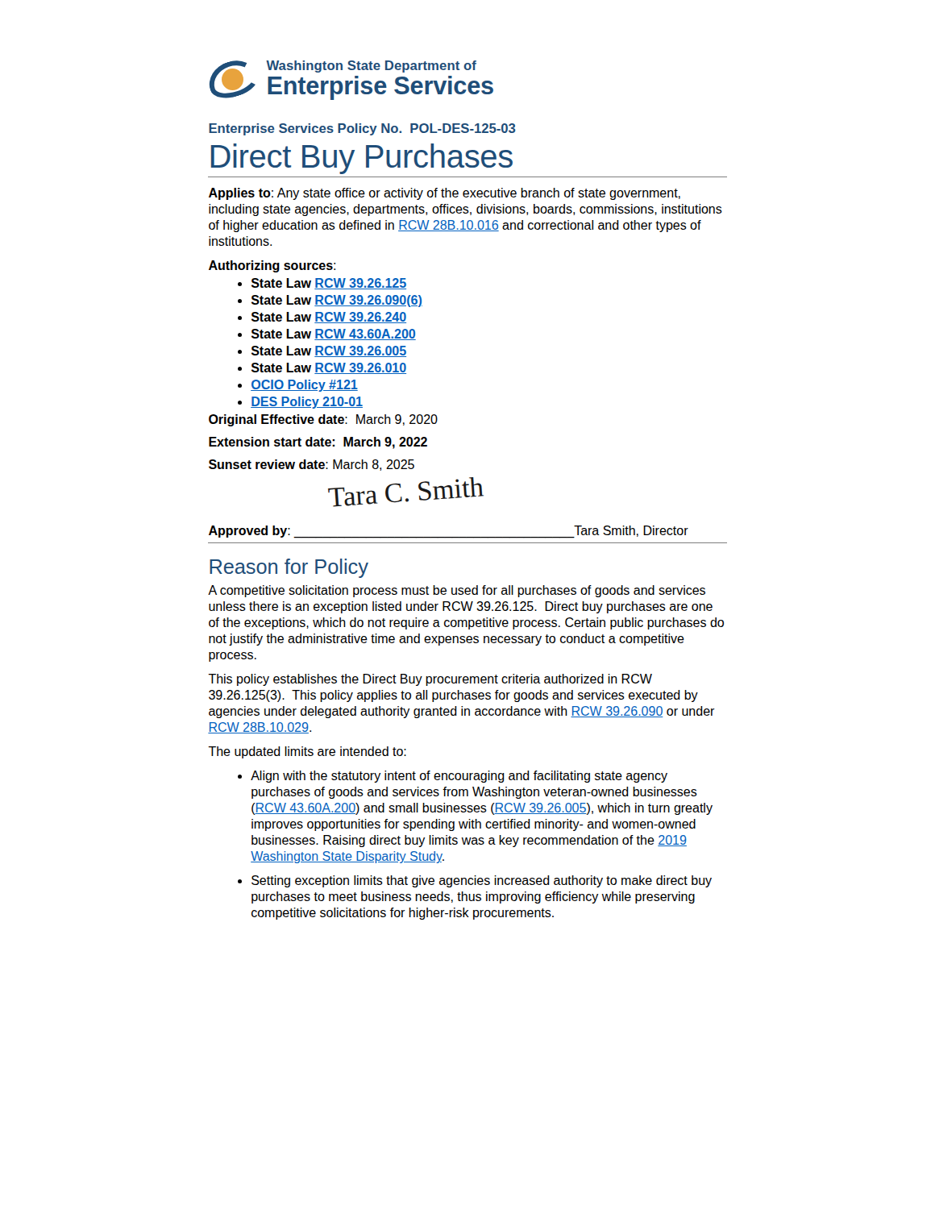Washington State Department of
Enterprise Services
Enterprise Services Policy No. POL-DES-125-03
Direct Buy Purchases
Applies to: Any state office or activity of the executive branch of state government, including state agencies, departments, offices, divisions, boards, commissions, institutions of higher education as defined in RCW 28B.10.016 and correctional and other types of institutions.
Authorizing sources:
State Law RCW 39.26.125
State Law RCW 39.26.090(6)
State Law RCW 39.26.240
State Law RCW 43.60A.200
State Law RCW 39.26.005
State Law RCW 39.26.010
OCIO Policy #121
DES Policy 210-01
Original Effective date: March 9, 2020
Extension start date: March 9, 2022
Sunset review date: March 8, 2025
Tara C. Smith
Approved by: _______________________________________Tara Smith, Director
Reason for Policy
A competitive solicitation process must be used for all purchases of goods and services unless there is an exception listed under RCW 39.26.125. Direct buy purchases are one of the exceptions, which do not require a competitive process. Certain public purchases do not justify the administrative time and expenses necessary to conduct a competitive process.
This policy establishes the Direct Buy procurement criteria authorized in RCW 39.26.125(3). This policy applies to all purchases for goods and services executed by agencies under delegated authority granted in accordance with RCW 39.26.090 or under RCW 28B.10.029.
The updated limits are intended to:
Align with the statutory intent of encouraging and facilitating state agency purchases of goods and services from Washington veteran-owned businesses (RCW 43.60A.200) and small businesses (RCW 39.26.005), which in turn greatly improves opportunities for spending with certified minority- and women-owned businesses. Raising direct buy limits was a key recommendation of the 2019 Washington State Disparity Study.
Setting exception limits that give agencies increased authority to make direct buy purchases to meet business needs, thus improving efficiency while preserving competitive solicitations for higher-risk procurements.